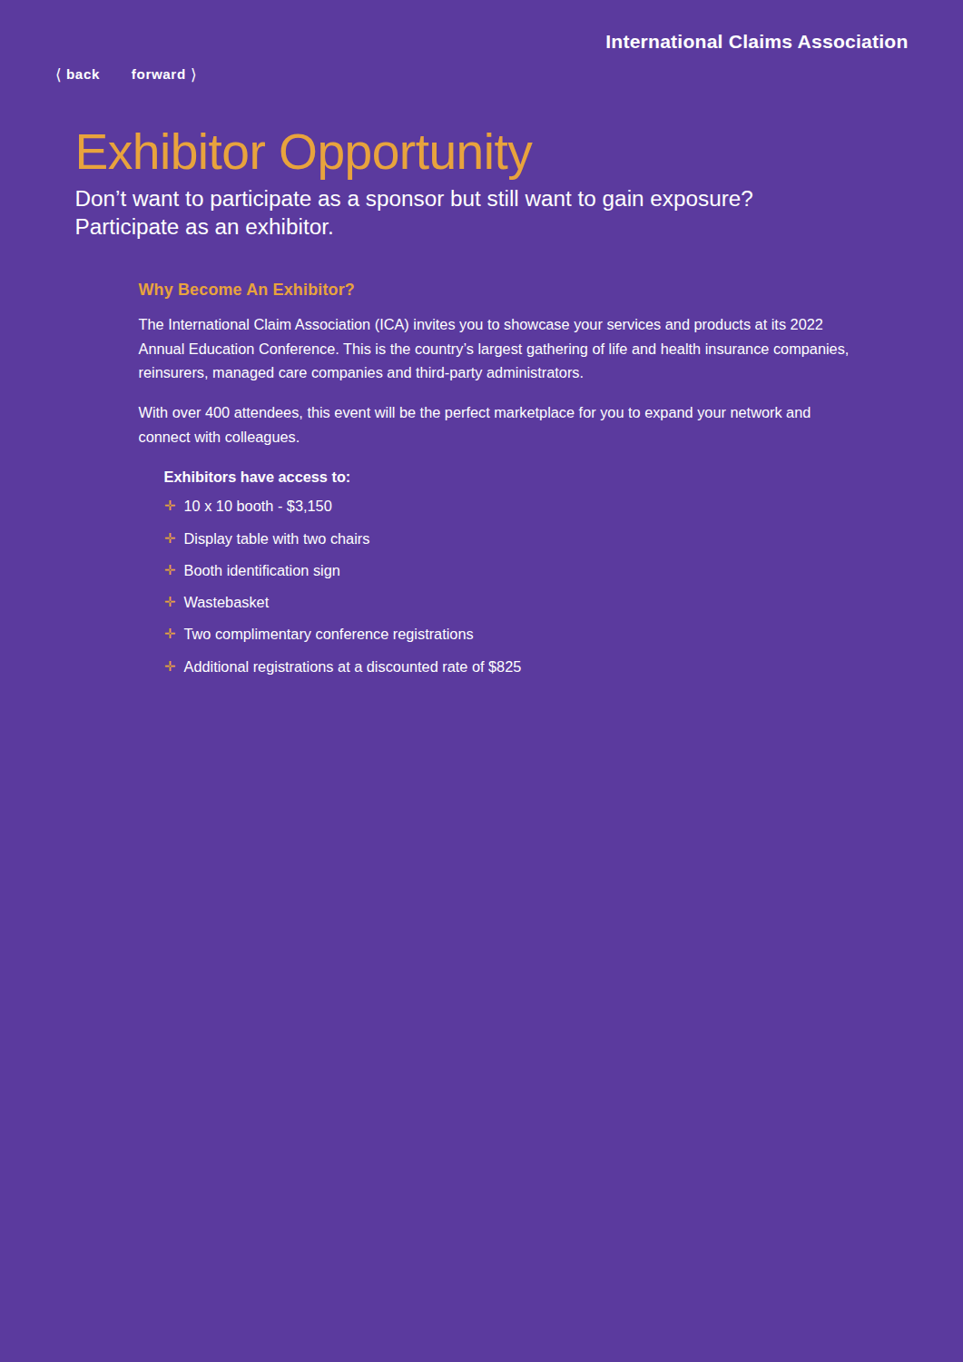International Claims Association
⟨ back forward ⟩
Exhibitor Opportunity
Don’t want to participate as a sponsor but still want to gain exposure? Participate as an exhibitor.
Why Become An Exhibitor?
The International Claim Association (ICA) invites you to showcase your services and products at its 2022 Annual Education Conference. This is the country’s largest gathering of life and health insurance companies, reinsurers, managed care companies and third-party administrators.
With over 400 attendees, this event will be the perfect marketplace for you to expand your network and connect with colleagues.
Exhibitors have access to:
10 x 10 booth - $3,150
Display table with two chairs
Booth identification sign
Wastebasket
Two complimentary conference registrations
Additional registrations at a discounted rate of $825